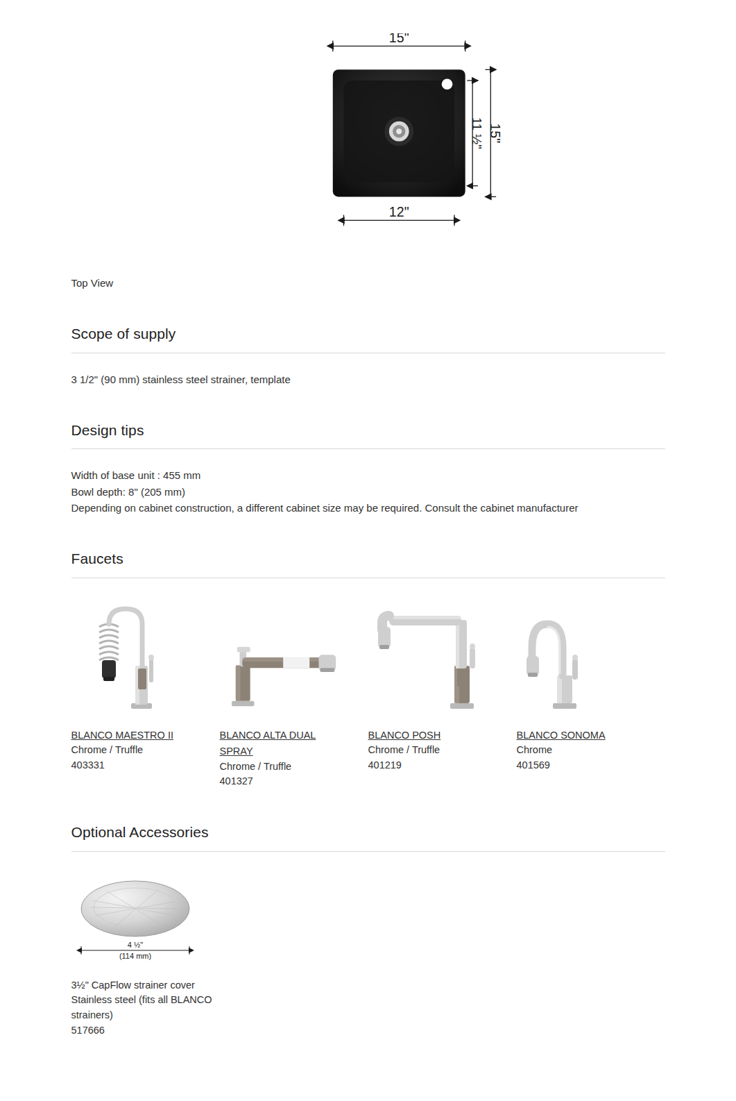15" 15" 11 ½" 12"
Top View
Scope of supply
3 1/2" (90 mm) stainless steel strainer, template
Design tips
Width of base unit : 455 mm
Bowl depth: 8" (205 mm)
Depending on cabinet construction, a different cabinet size may be required. Consult the cabinet manufacturer
Faucets
BLANCO MAESTRO II
Chrome / Truffle
403331
BLANCO ALTA DUAL SPRAY
Chrome / Truffle
401327
BLANCO POSH
Chrome / Truffle
401219
BLANCO SONOMA
Chrome
401569
Optional Accessories
4 ½" (114 mm)
3½" CapFlow strainer cover
Stainless steel (fits all BLANCO strainers)
517666